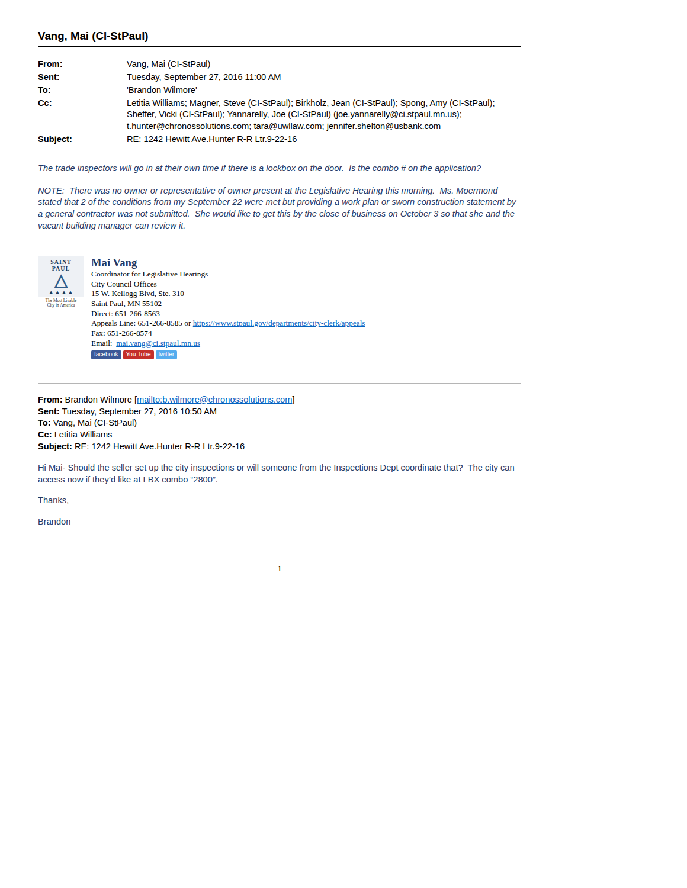Vang, Mai (CI-StPaul)
| From: | Vang, Mai (CI-StPaul) |
| Sent: | Tuesday, September 27, 2016 11:00 AM |
| To: | 'Brandon Wilmore' |
| Cc: | Letitia Williams; Magner, Steve (CI-StPaul); Birkholz, Jean (CI-StPaul); Spong, Amy (CI-StPaul); Sheffer, Vicki (CI-StPaul); Yannarelly, Joe (CI-StPaul) (joe.yannarelly@ci.stpaul.mn.us); t.hunter@chronossolutions.com; tara@uwllaw.com; jennifer.shelton@usbank.com |
| Subject: | RE: 1242 Hewitt Ave.Hunter R-R Ltr.9-22-16 |
The trade inspectors will go in at their own time if there is a lockbox on the door. Is the combo # on the application?
NOTE: There was no owner or representative of owner present at the Legislative Hearing this morning. Ms. Moermond stated that 2 of the conditions from my September 22 were met but providing a work plan or sworn construction statement by a general contractor was not submitted. She would like to get this by the close of business on October 3 so that she and the vacant building manager can review it.
SAINT
PAUL
△
▲▲▲▲
The Most Livable
City in America
Mai Vang
Coordinator for Legislative Hearings
City Council Offices
15 W. Kellogg Blvd, Ste. 310
Saint Paul, MN 55102
Direct: 651-266-8563
Appeals Line: 651-266-8585 or https://www.stpaul.gov/departments/city-clerk/appeals
Fax: 651-266-8574
Email: mai.vang@ci.stpaul.mn.us
facebook You Tube twitter
From: Brandon Wilmore [mailto:b.wilmore@chronossolutions.com]
Sent: Tuesday, September 27, 2016 10:50 AM
To: Vang, Mai (CI-StPaul)
Cc: Letitia Williams
Subject: RE: 1242 Hewitt Ave.Hunter R-R Ltr.9-22-16
Hi Mai- Should the seller set up the city inspections or will someone from the Inspections Dept coordinate that? The city can access now if they’d like at LBX combo “2800”.
Thanks,
Brandon
1